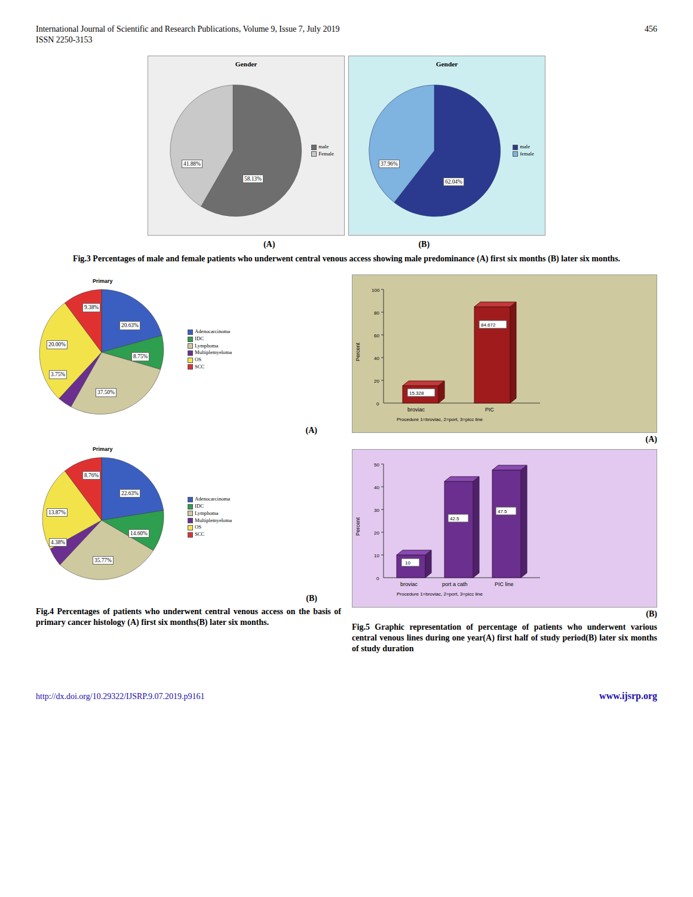International Journal of Scientific and Research Publications, Volume 9, Issue 7, July 2019
ISSN 2250-3153
456
Gender
41.88%
58.13%
male
Female
Gender
37.96%
62.04%
male
female
(A)
(B)
Fig.3 Percentages of male and female patients who underwent central venous access showing male predominance (A) first six months (B) later six months.
Primary
Adenocarcinoma
IDC
Lymphoma
Multiplemyeloma
OS
SCC
9.38%
20.63%
8.75%
37.50%
3.75%
20.00%
(A)
Primary
Adenocarcinoma
IDC
Lymphoma
Multiplemyeloma
OS
SCC
8.76%
22.63%
14.60%
35.77%
4.38%
13.87%
(B)
Fig.4 Percentages of patients who underwent central venous access on the basis of primary cancer histology (A) first six months(B) later six months.
Percent 100 80 60 40 20 0 15.328 84.672 broviac PIC Procedure 1=broviac, 2=port, 3=picc line
(A)
Percent 50 40 30 20 10 0 10 42.5 47.5 broviac port a cath PIC line Procedure 1=broviac, 2=port, 3=picc line
(B)
Fig.5 Graphic representation of percentage of patients who underwent various central venous lines during one year(A) first half of study period(B) later six months of study duration
http://dx.doi.org/10.29322/IJSRP.9.07.2019.p9161
www.ijsrp.org